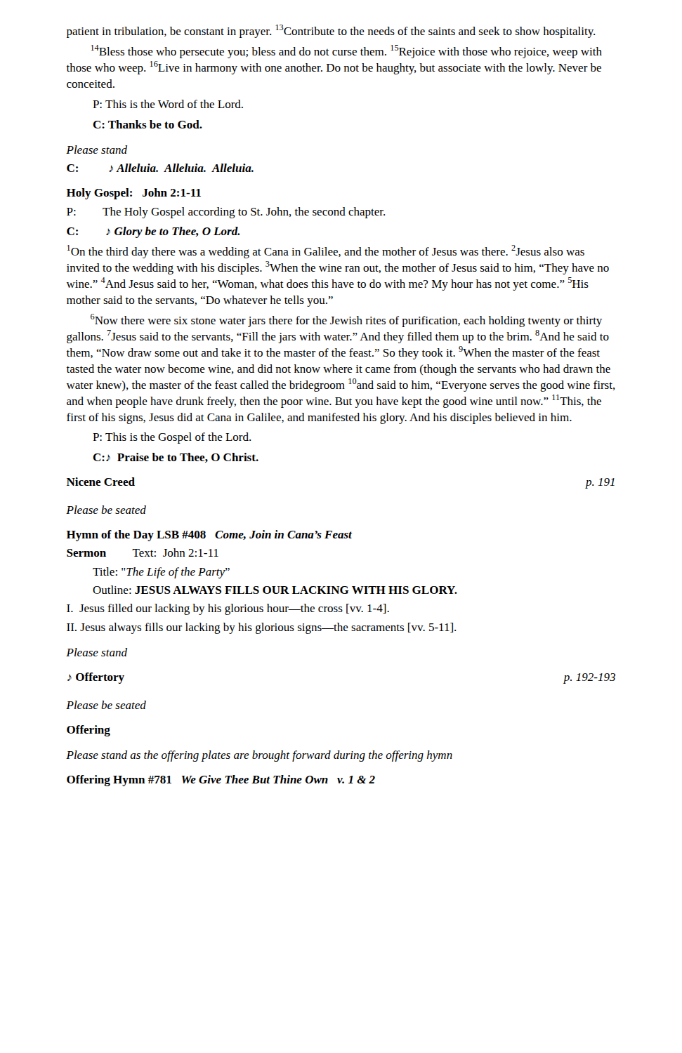patient in tribulation, be constant in prayer. 13Contribute to the needs of the saints and seek to show hospitality.
14Bless those who persecute you; bless and do not curse them. 15Rejoice with those who rejoice, weep with those who weep. 16Live in harmony with one another. Do not be haughty, but associate with the lowly. Never be conceited.
P: This is the Word of the Lord.
C: Thanks be to God.
Please stand
C: ♪ Alleluia. Alleluia. Alleluia.
Holy Gospel: John 2:1-11
P: The Holy Gospel according to St. John, the second chapter.
C: ♪ Glory be to Thee, O Lord.
1On the third day there was a wedding at Cana in Galilee, and the mother of Jesus was there. 2Jesus also was invited to the wedding with his disciples. 3When the wine ran out, the mother of Jesus said to him, “They have no wine.” 4And Jesus said to her, “Woman, what does this have to do with me? My hour has not yet come.” 5His mother said to the servants, “Do whatever he tells you.”
6Now there were six stone water jars there for the Jewish rites of purification, each holding twenty or thirty gallons. 7Jesus said to the servants, “Fill the jars with water.” And they filled them up to the brim. 8And he said to them, “Now draw some out and take it to the master of the feast.” So they took it. 9When the master of the feast tasted the water now become wine, and did not know where it came from (though the servants who had drawn the water knew), the master of the feast called the bridegroom 10and said to him, “Everyone serves the good wine first, and when people have drunk freely, then the poor wine. But you have kept the good wine until now.” 11This, the first of his signs, Jesus did at Cana in Galilee, and manifested his glory. And his disciples believed in him.
P: This is the Gospel of the Lord.
C:♪ Praise be to Thee, O Christ.
Nicene Creed p. 191
Please be seated
Hymn of the Day LSB #408 Come, Join in Cana’s Feast
Sermon Text: John 2:1-11
Title: "The Life of the Party”
Outline: JESUS ALWAYS FILLS OUR LACKING WITH HIS GLORY.
I. Jesus filled our lacking by his glorious hour—the cross [vv. 1-4].
II. Jesus always fills our lacking by his glorious signs—the sacraments [vv. 5-11].
Please stand
♪ Offertory p. 192-193
Please be seated
Offering
Please stand as the offering plates are brought forward during the offering hymn
Offering Hymn #781 We Give Thee But Thine Own v. 1 & 2